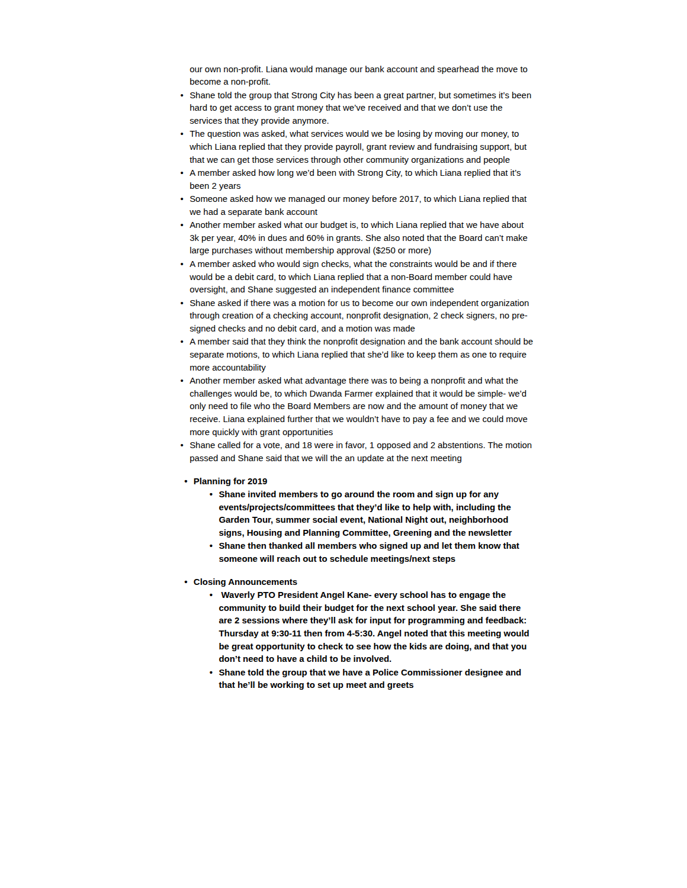our own non-profit. Liana would manage our bank account and spearhead the move to become a non-profit.
Shane told the group that Strong City has been a great partner, but sometimes it’s been hard to get access to grant money that we’ve received and that we don’t use the services that they provide anymore.
The question was asked, what services would we be losing by moving our money, to which Liana replied that they provide payroll, grant review and fundraising support, but that we can get those services through other community organizations and people
A member asked how long we’d been with Strong City, to which Liana replied that it’s been 2 years
Someone asked how we managed our money before 2017, to which Liana replied that we had a separate bank account
Another member asked what our budget is, to which Liana replied that we have about 3k per year, 40% in dues and 60% in grants. She also noted that the Board can’t make large purchases without membership approval ($250 or more)
A member asked who would sign checks, what the constraints would be and if there would be a debit card, to which Liana replied that a non-Board member could have oversight, and Shane suggested an independent finance committee
Shane asked if there was a motion for us to become our own independent organization through creation of a checking account, nonprofit designation, 2 check signers, no pre-signed checks and no debit card, and a motion was made
A member said that they think the nonprofit designation and the bank account should be separate motions, to which Liana replied that she’d like to keep them as one to require more accountability
Another member asked what advantage there was to being a nonprofit and what the challenges would be, to which Dwanda Farmer explained that it would be simple- we’d only need to file who the Board Members are now and the amount of money that we receive. Liana explained further that we wouldn’t have to pay a fee and we could move more quickly with grant opportunities
Shane called for a vote, and 18 were in favor, 1 opposed and 2 abstentions. The motion passed and Shane said that we will the an update at the next meeting
Planning for 2019
Shane invited members to go around the room and sign up for any events/projects/committees that they’d like to help with, including the Garden Tour, summer social event, National Night out, neighborhood signs, Housing and Planning Committee, Greening and the newsletter
Shane then thanked all members who signed up and let them know that someone will reach out to schedule meetings/next steps
Closing Announcements
Waverly PTO President Angel Kane- every school has to engage the community to build their budget for the next school year. She said there are 2 sessions where they’ll ask for input for programming and feedback: Thursday at 9:30-11 then from 4-5:30. Angel noted that this meeting would be great opportunity to check to see how the kids are doing, and that you don’t need to have a child to be involved.
Shane told the group that we have a Police Commissioner designee and that he’ll be working to set up meet and greets